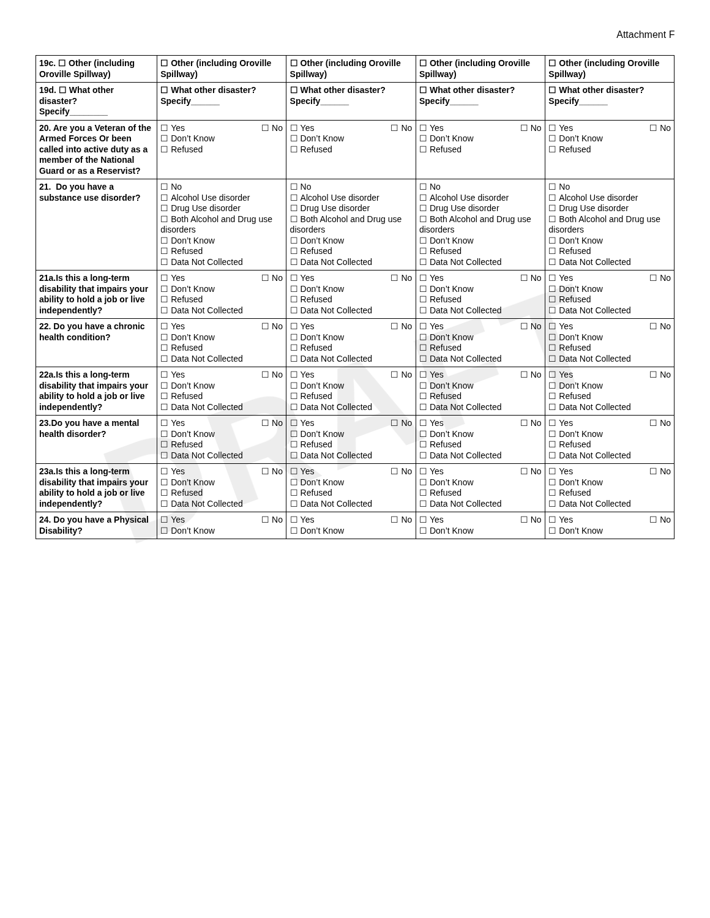DRAFT
Attachment F
| 19c. Other (including Oroville Spillway) | Other (including Oroville Spillway) | Other (including Oroville Spillway) | Other (including Oroville Spillway) | Other (including Oroville Spillway) |
| 19d. What other disaster? Specify________ | What other disaster? Specify______ | What other disaster? Specify______ | What other disaster? Specify______ | What other disaster? Specify______ |
| 20. Are you a Veteran of the Armed Forces Or been called into active duty as a member of the National Guard or as a Reservist? | Yes No Don’t Know Refused | Yes No Don’t Know Refused | Yes No Don’t Know Refused | Yes No Don’t Know Refused |
| 21. Do you have a substance use disorder? | No Alcohol Use disorder Drug Use disorder Both Alcohol and Drug use disorders Don’t Know Refused Data Not Collected | No Alcohol Use disorder Drug Use disorder Both Alcohol and Drug use disorders Don’t Know Refused Data Not Collected | No Alcohol Use disorder Drug Use disorder Both Alcohol and Drug use disorders Don’t Know Refused Data Not Collected | No Alcohol Use disorder Drug Use disorder Both Alcohol and Drug use disorders Don’t Know Refused Data Not Collected |
| 21a.Is this a long-term disability that impairs your ability to hold a job or live independently? | Yes No Don’t Know Refused Data Not Collected | Yes No Don’t Know Refused Data Not Collected | Yes No Don’t Know Refused Data Not Collected | Yes No Don’t Know Refused Data Not Collected |
| 22. Do you have a chronic health condition? | Yes No Don’t Know Refused Data Not Collected | Yes No Don’t Know Refused Data Not Collected | Yes No Don’t Know Refused Data Not Collected | Yes No Don’t Know Refused Data Not Collected |
| 22a.Is this a long-term disability that impairs your ability to hold a job or live independently? | Yes No Don’t Know Refused Data Not Collected | Yes No Don’t Know Refused Data Not Collected | Yes No Don’t Know Refused Data Not Collected | Yes No Don’t Know Refused Data Not Collected |
| 23.Do you have a mental health disorder? | Yes No Don’t Know Refused Data Not Collected | Yes No Don’t Know Refused Data Not Collected | Yes No Don’t Know Refused Data Not Collected | Yes No Don’t Know Refused Data Not Collected |
| 23a.Is this a long-term disability that impairs your ability to hold a job or live independently? | Yes No Don’t Know Refused Data Not Collected | Yes No Don’t Know Refused Data Not Collected | Yes No Don’t Know Refused Data Not Collected | Yes No Don’t Know Refused Data Not Collected |
| 24. Do you have a Physical Disability? | Yes No Don’t Know | Yes No Don’t Know | Yes No Don’t Know | Yes No Don’t Know |